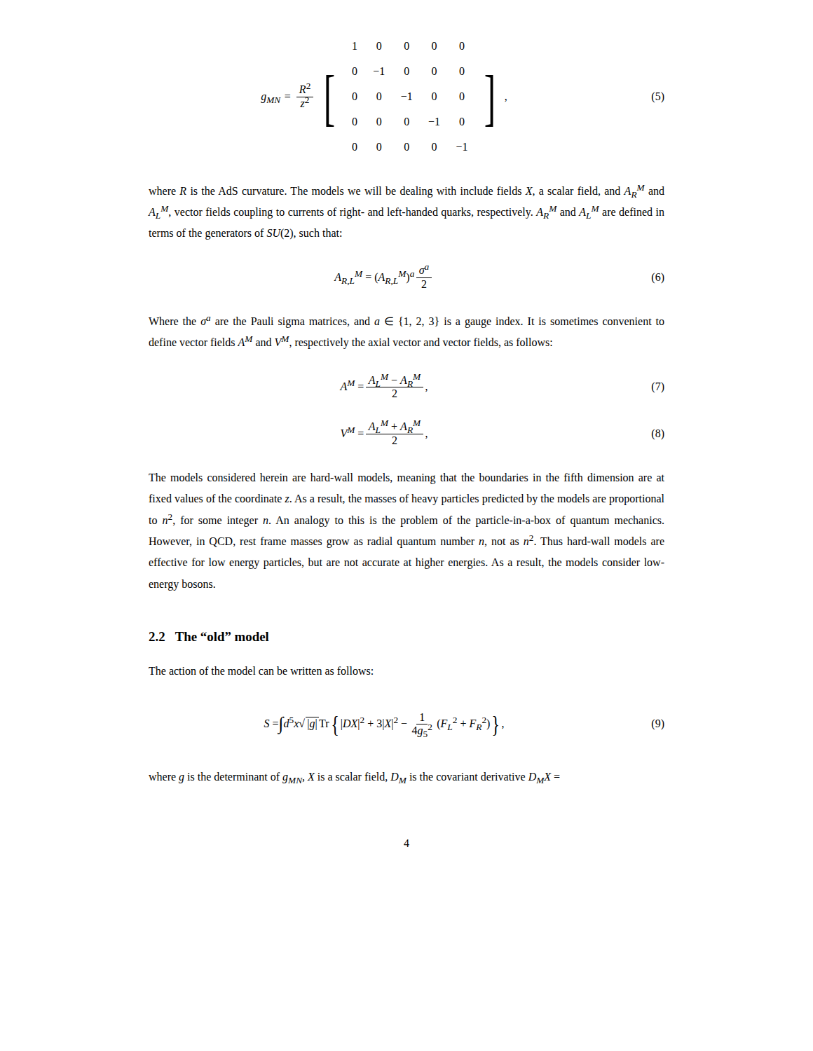gMN = R2 z2 [
| 1 | 0 | 0 | 0 | 0 |
| 0 | −1 | 0 | 0 | 0 |
| 0 | 0 | −1 | 0 | 0 |
| 0 | 0 | 0 | −1 | 0 |
| 0 | 0 | 0 | 0 | −1 |
] ,
(5)
where R is the AdS curvature. The models we will be dealing with include fields X, a scalar field, and ARM and ALM, vector fields coupling to currents of right- and left-handed quarks, respectively. ARM and ALM are defined in terms of the generators of SU(2), such that:
AR,LM = (AR,LM)a σa 2
(6)
Where the σa are the Pauli sigma matrices, and a ∈ {1, 2, 3} is a gauge index. It is sometimes convenient to define vector fields AM and VM, respectively the axial vector and vector fields, as follows:
AM = ALM − ARM 2 ,
(7)
VM = ALM + ARM 2 ,
(8)
The models considered herein are hard-wall models, meaning that the boundaries in the fifth dimension are at fixed values of the coordinate z. As a result, the masses of heavy particles predicted by the models are proportional to n2, for some integer n. An analogy to this is the problem of the particle-in-a-box of quantum mechanics. However, in QCD, rest frame masses grow as radial quantum number n, not as n2. Thus hard-wall models are effective for low energy particles, but are not accurate at higher energies. As a result, the models consider low-energy bosons.
2.2 The “old” model
The action of the model can be written as follows:
S = ∫ d5x √|g| Tr { |DX|2 + 3|X|2 − 14g52 (FL2 + FR2) } ,
(9)
where g is the determinant of gMN, X is a scalar field, DM is the covariant derivative DMX =
4